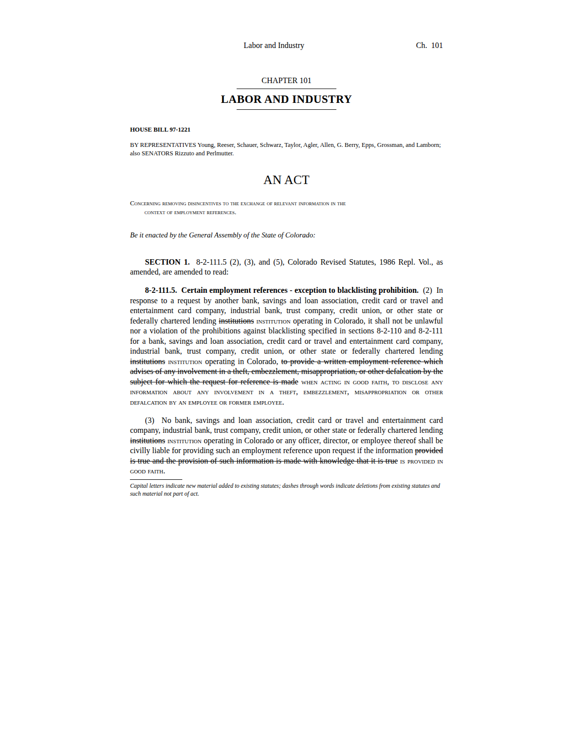Labor and Industry Ch. 101
CHAPTER 101
LABOR AND INDUSTRY
HOUSE BILL 97-1221
BY REPRESENTATIVES Young, Reeser, Schauer, Schwarz, Taylor, Agler, Allen, G. Berry, Epps, Grossman, and Lamborn;
also SENATORS Rizzuto and Perlmutter.
AN ACT
Concerning removing disincentives to the exchange of relevant information in the context of employment references.
Be it enacted by the General Assembly of the State of Colorado:
SECTION 1. 8-2-111.5 (2), (3), and (5), Colorado Revised Statutes, 1986 Repl. Vol., as amended, are amended to read:
8-2-111.5. Certain employment references - exception to blacklisting prohibition. (2) In response to a request by another bank, savings and loan association, credit card or travel and entertainment card company, industrial bank, trust company, credit union, or other state or federally chartered lending institutions institution operating in Colorado, it shall not be unlawful nor a violation of the prohibitions against blacklisting specified in sections 8-2-110 and 8-2-111 for a bank, savings and loan association, credit card or travel and entertainment card company, industrial bank, trust company, credit union, or other state or federally chartered lending institutions institution operating in Colorado, to provide a written employment reference which advises of any involvement in a theft, embezzlement, misappropriation, or other defalcation by the subject for which the request for reference is made when acting in good faith, to disclose any information about any involvement in a theft, embezzlement, misappropriation or other defalcation by an employee or former employee.
(3) No bank, savings and loan association, credit card or travel and entertainment card company, industrial bank, trust company, credit union, or other state or federally chartered lending institutions institution operating in Colorado or any officer, director, or employee thereof shall be civilly liable for providing such an employment reference upon request if the information provided is true and the provision of such information is made with knowledge that it is true is provided in good faith.
Capital letters indicate new material added to existing statutes; dashes through words indicate deletions from existing statutes and such material not part of act.